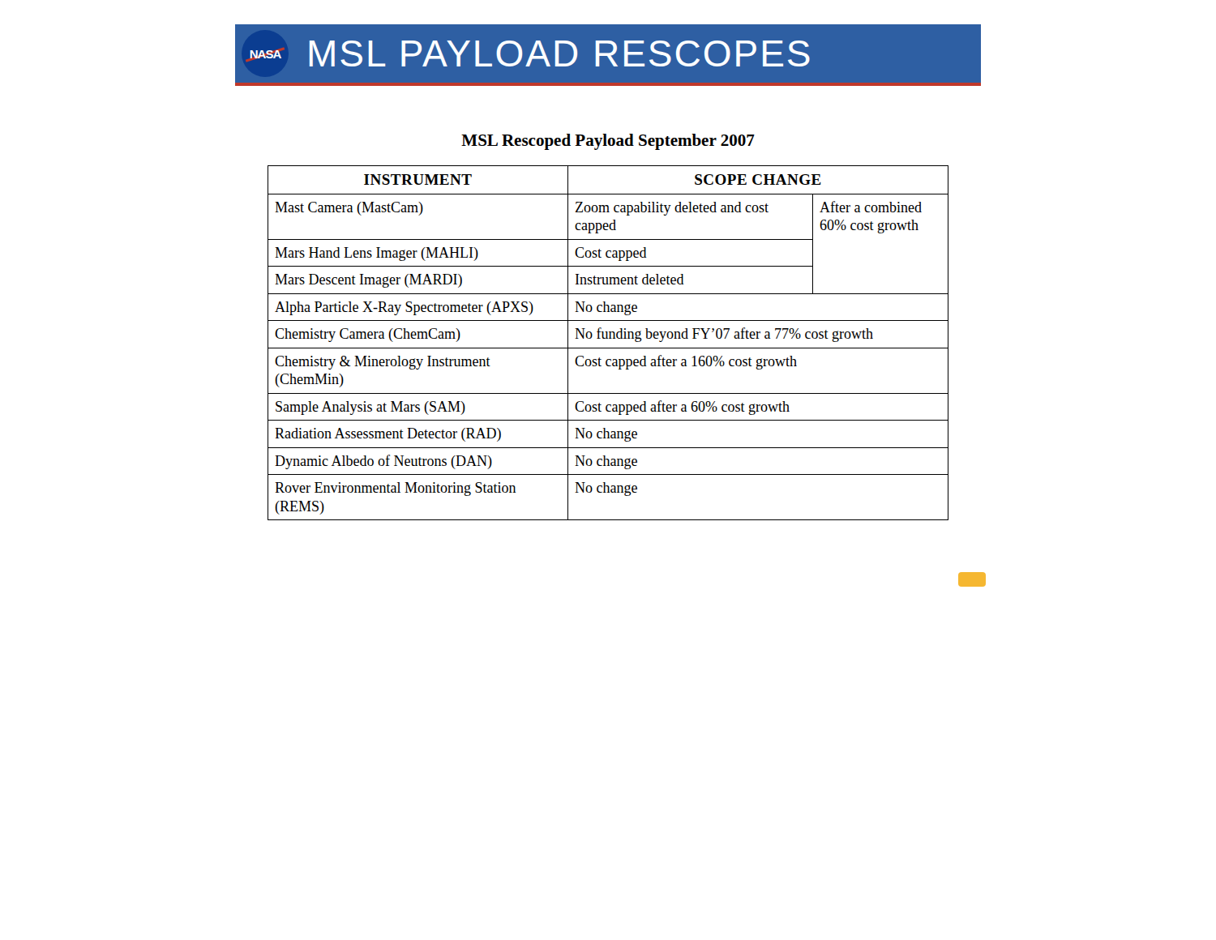NASA
MSL PAYLOAD RESCOPES
MSL Rescoped Payload September 2007
| INSTRUMENT | SCOPE CHANGE |
| --- | --- |
| Mast Camera (MastCam) | Zoom capability deleted and cost capped | After a combined 60% cost growth |
| Mars Hand Lens Imager (MAHLI) | Cost capped |
| Mars Descent Imager (MARDI) | Instrument deleted |
| Alpha Particle X-Ray Spectrometer (APXS) | No change |
| Chemistry Camera (ChemCam) | No funding beyond FY’07 after a 77% cost growth |
| Chemistry & Minerology Instrument (ChemMin) | Cost capped after a 160% cost growth |
| Sample Analysis at Mars (SAM) | Cost capped after a 60% cost growth |
| Radiation Assessment Detector (RAD) | No change |
| Dynamic Albedo of Neutrons (DAN) | No change |
| Rover Environmental Monitoring Station (REMS) | No change |